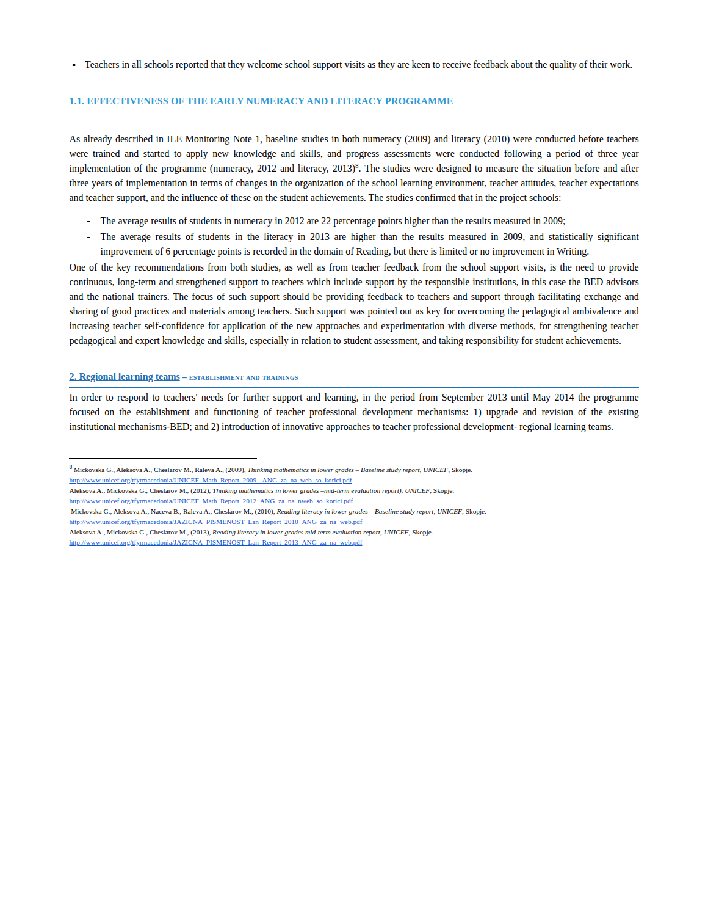Teachers in all schools reported that they welcome school support visits as they are keen to receive feedback about the quality of their work.
1.1. Effectiveness of the early numeracy and literacy programme
As already described in ILE Monitoring Note 1, baseline studies in both numeracy (2009) and literacy (2010) were conducted before teachers were trained and started to apply new knowledge and skills, and progress assessments were conducted following a period of three year implementation of the programme (numeracy, 2012 and literacy, 2013)8. The studies were designed to measure the situation before and after three years of implementation in terms of changes in the organization of the school learning environment, teacher attitudes, teacher expectations and teacher support, and the influence of these on the student achievements. The studies confirmed that in the project schools:
The average results of students in numeracy in 2012 are 22 percentage points higher than the results measured in 2009;
The average results of students in the literacy in 2013 are higher than the results measured in 2009, and statistically significant improvement of 6 percentage points is recorded in the domain of Reading, but there is limited or no improvement in Writing.
One of the key recommendations from both studies, as well as from teacher feedback from the school support visits, is the need to provide continuous, long-term and strengthened support to teachers which include support by the responsible institutions, in this case the BED advisors and the national trainers. The focus of such support should be providing feedback to teachers and support through facilitating exchange and sharing of good practices and materials among teachers. Such support was pointed out as key for overcoming the pedagogical ambivalence and increasing teacher self-confidence for application of the new approaches and experimentation with diverse methods, for strengthening teacher pedagogical and expert knowledge and skills, especially in relation to student assessment, and taking responsibility for student achievements.
2. Regional learning teams – establishment and trainings
In order to respond to teachers' needs for further support and learning, in the period from September 2013 until May 2014 the programme focused on the establishment and functioning of teacher professional development mechanisms: 1) upgrade and revision of the existing institutional mechanisms-BED; and 2) introduction of innovative approaches to teacher professional development- regional learning teams.
8 Mickovska G., Aleksova A., Cheslarov M., Raleva A., (2009), Thinking mathematics in lower grades – Baseline study report, UNICEF, Skopje.
http://www.unicef.org/tfyrmacedonia/UNICEF_Math_Report_2009_-ANG_za_na_web_so_korici.pdf
Aleksova A., Mickovska G., Cheslarov M., (2012), Thinking mathematics in lower grades –mid-term evaluation report), UNICEF, Skopje.
http://www.unicef.org/tfyrmacedonia/UNICEF_Math_Report_2012_ANG_za_na_nweb_so_korici.pdf
Mickovska G., Aleksova A., Naceva B., Raleva A., Cheslarov M., (2010), Reading literacy in lower grades – Baseline study report, UNICEF, Skopje.
http://www.unicef.org/tfyrmacedonia/JAZICNA_PISMENOST_Lan_Report_2010_ANG_za_na_web.pdf
Aleksova A., Mickovska G., Cheslarov M., (2013), Reading literacy in lower grades mid-term evaluation report, UNICEF, Skopje.
http://www.unicef.org/tfyrmacedonia/JAZICNA_PISMENOST_Lan_Report_2013_ANG_za_na_web.pdf